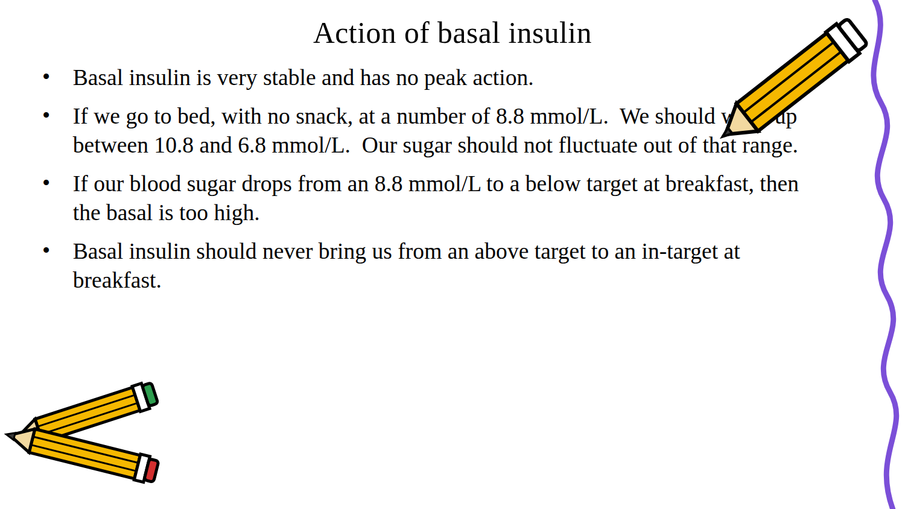Action of basal insulin
Basal insulin is very stable and has no peak action.
If we go to bed, with no snack, at a number of 8.8 mmol/L. We should wake up between 10.8 and 6.8 mmol/L. Our sugar should not fluctuate out of that range.
If our blood sugar drops from an 8.8 mmol/L to a below target at breakfast, then the basal is too high.
Basal insulin should never bring us from an above target to an in-target at breakfast.